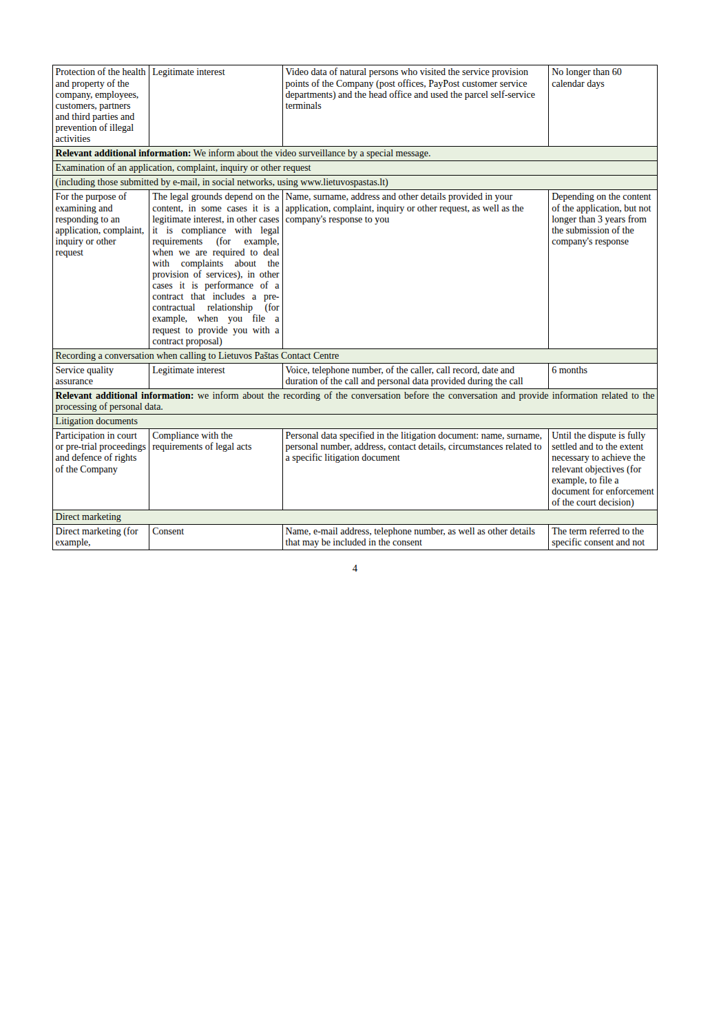| Protection of the health and property of the company, employees, customers, partners and third parties and prevention of illegal activities | Legitimate interest | Video data of natural persons who visited the service provision points of the Company (post offices, PayPost customer service departments) and the head office and used the parcel self-service terminals | No longer than 60 calendar days |
| Relevant additional information: We inform about the video surveillance by a special message. |
| Examination of an application, complaint, inquiry or other request |
| (including those submitted by e-mail, in social networks, using www.lietuvospastas.lt) |
| For the purpose of examining and responding to an application, complaint, inquiry or other request | The legal grounds depend on the content, in some cases it is a legitimate interest, in other cases it is compliance with legal requirements (for example, when we are required to deal with complaints about the provision of services), in other cases it is performance of a contract that includes a pre-contractual relationship (for example, when you file a request to provide you with a contract proposal) | Name, surname, address and other details provided in your application, complaint, inquiry or other request, as well as the company's response to you | Depending on the content of the application, but not longer than 3 years from the submission of the company's response |
| Recording a conversation when calling to Lietuvos Paštas Contact Centre |
| Service quality assurance | Legitimate interest | Voice, telephone number, of the caller, call record, date and duration of the call and personal data provided during the call | 6 months |
| Relevant additional information: we inform about the recording of the conversation before the conversation and provide information related to the processing of personal data. |
| Litigation documents |
| Participation in court or pre-trial proceedings and defence of rights of the Company | Compliance with the requirements of legal acts | Personal data specified in the litigation document: name, surname, personal number, address, contact details, circumstances related to a specific litigation document | Until the dispute is fully settled and to the extent necessary to achieve the relevant objectives (for example, to file a document for enforcement of the court decision) |
| Direct marketing |
| Direct marketing (for example, | Consent | Name, e-mail address, telephone number, as well as other details that may be included in the consent | The term referred to the specific consent and not |
4